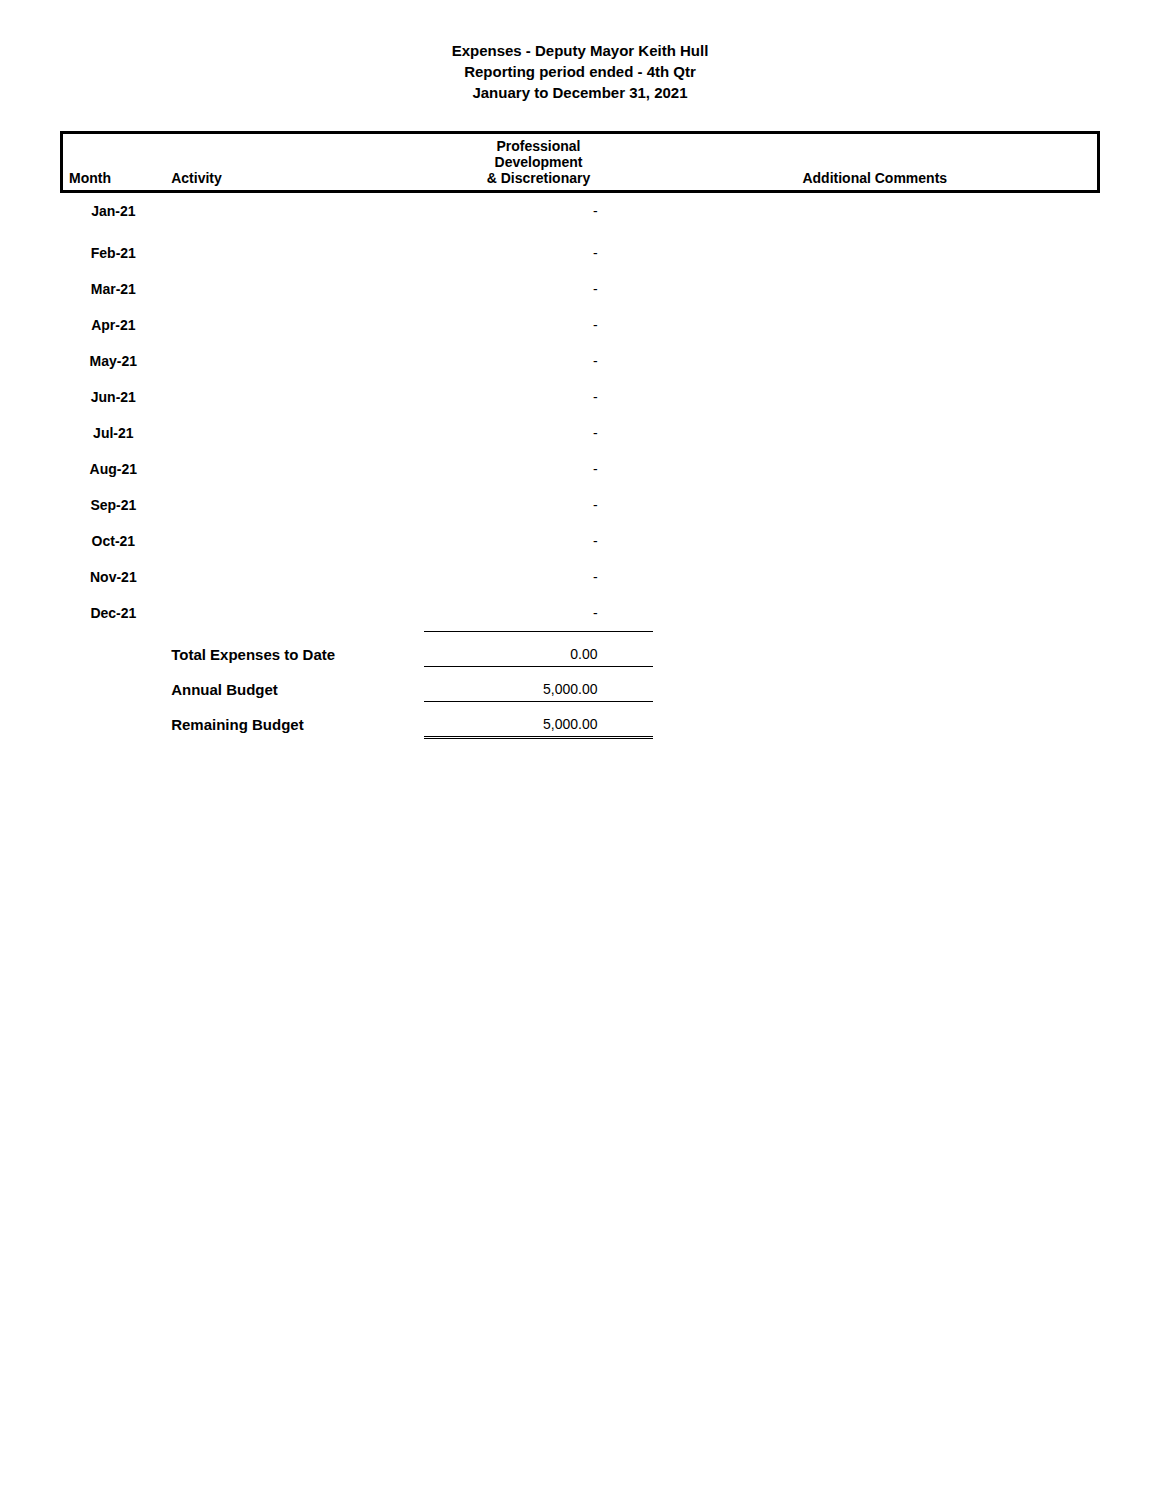Expenses - Deputy Mayor Keith Hull
Reporting period ended - 4th Qtr
January to December 31, 2021
| Month | Activity | Professional Development & Discretionary | Additional Comments |
| --- | --- | --- | --- |
| Jan-21 | | - | |
| Feb-21 | | - | |
| Mar-21 | | - | |
| Apr-21 | | - | |
| May-21 | | - | |
| Jun-21 | | - | |
| Jul-21 | | - | |
| Aug-21 | | - | |
| Sep-21 | | - | |
| Oct-21 | | - | |
| Nov-21 | | - | |
| Dec-21 | | - | |
| | Total Expenses to Date | 0.00 | |
| | Annual Budget | 5,000.00 | |
| | Remaining Budget | 5,000.00 | |